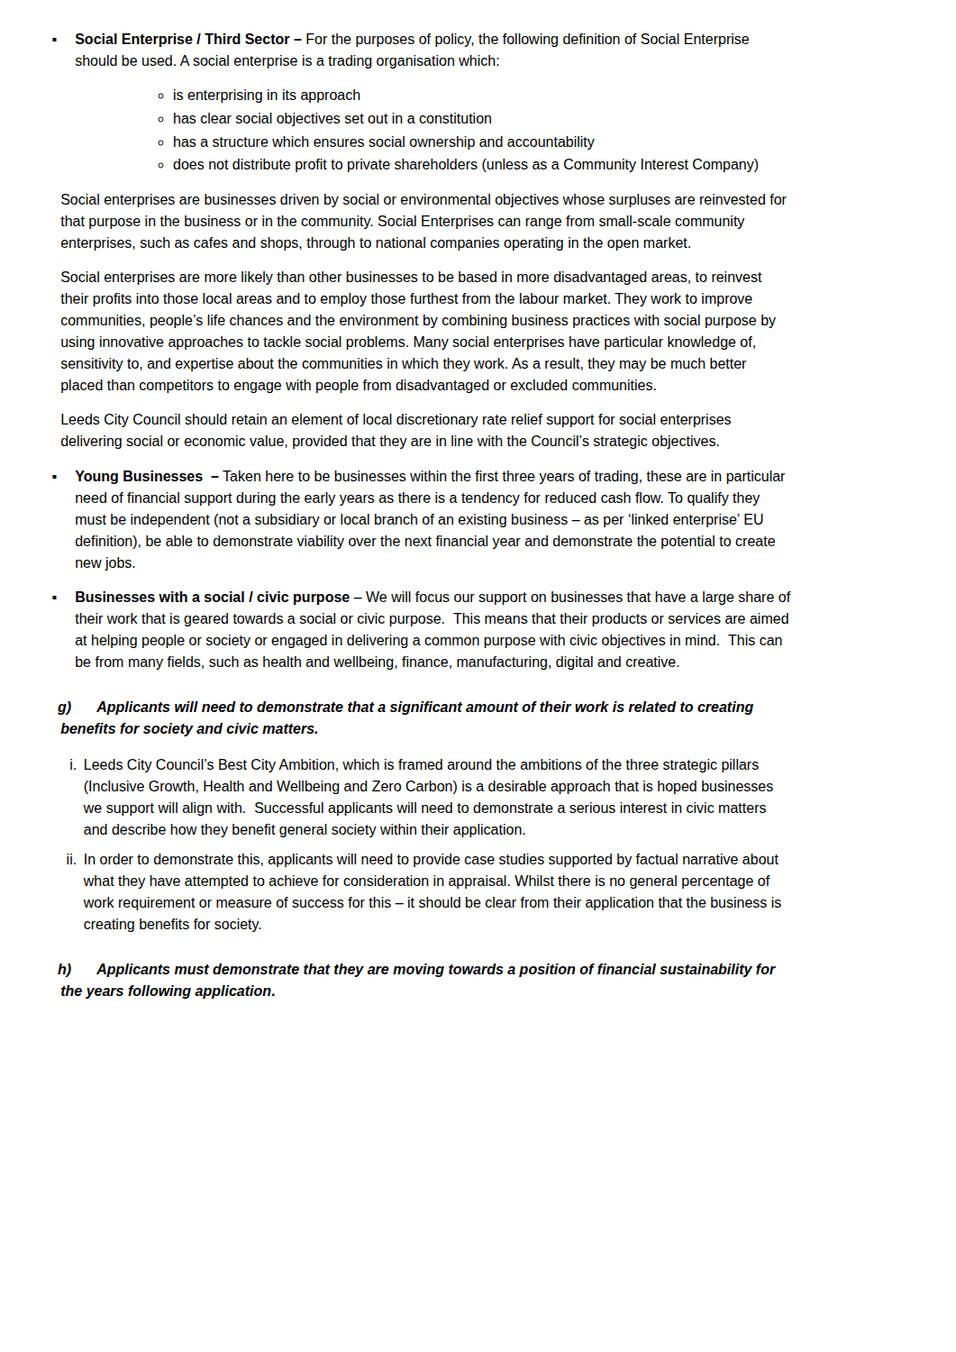Social Enterprise / Third Sector – For the purposes of policy, the following definition of Social Enterprise should be used. A social enterprise is a trading organisation which:
is enterprising in its approach
has clear social objectives set out in a constitution
has a structure which ensures social ownership and accountability
does not distribute profit to private shareholders (unless as a Community Interest Company)
Social enterprises are businesses driven by social or environmental objectives whose surpluses are reinvested for that purpose in the business or in the community. Social Enterprises can range from small-scale community enterprises, such as cafes and shops, through to national companies operating in the open market.
Social enterprises are more likely than other businesses to be based in more disadvantaged areas, to reinvest their profits into those local areas and to employ those furthest from the labour market. They work to improve communities, people’s life chances and the environment by combining business practices with social purpose by using innovative approaches to tackle social problems. Many social enterprises have particular knowledge of, sensitivity to, and expertise about the communities in which they work. As a result, they may be much better placed than competitors to engage with people from disadvantaged or excluded communities.
Leeds City Council should retain an element of local discretionary rate relief support for social enterprises delivering social or economic value, provided that they are in line with the Council’s strategic objectives.
Young Businesses – Taken here to be businesses within the first three years of trading, these are in particular need of financial support during the early years as there is a tendency for reduced cash flow. To qualify they must be independent (not a subsidiary or local branch of an existing business – as per ‘linked enterprise’ EU definition), be able to demonstrate viability over the next financial year and demonstrate the potential to create new jobs.
Businesses with a social / civic purpose – We will focus our support on businesses that have a large share of their work that is geared towards a social or civic purpose. This means that their products or services are aimed at helping people or society or engaged in delivering a common purpose with civic objectives in mind. This can be from many fields, such as health and wellbeing, finance, manufacturing, digital and creative.
g) Applicants will need to demonstrate that a significant amount of their work is related to creating benefits for society and civic matters.
Leeds City Council’s Best City Ambition, which is framed around the ambitions of the three strategic pillars (Inclusive Growth, Health and Wellbeing and Zero Carbon) is a desirable approach that is hoped businesses we support will align with. Successful applicants will need to demonstrate a serious interest in civic matters and describe how they benefit general society within their application.
In order to demonstrate this, applicants will need to provide case studies supported by factual narrative about what they have attempted to achieve for consideration in appraisal. Whilst there is no general percentage of work requirement or measure of success for this – it should be clear from their application that the business is creating benefits for society.
h) Applicants must demonstrate that they are moving towards a position of financial sustainability for the years following application.